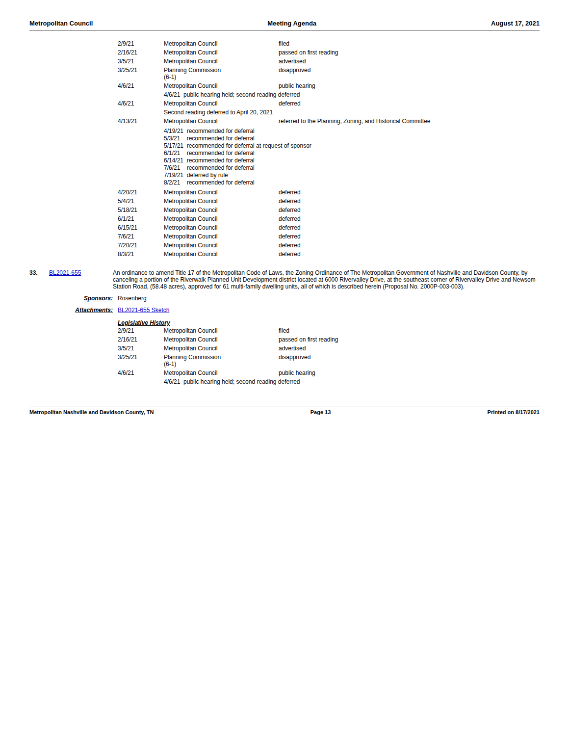Metropolitan Council
Meeting Agenda
August 17, 2021
| 2/9/21 | Metropolitan Council | filed |
| 2/16/21 | Metropolitan Council | passed on first reading |
| 3/5/21 | Metropolitan Council | advertised |
| 3/25/21 | Planning Commission (6-1) | disapproved |
| 4/6/21 | Metropolitan Council | public hearing |
| | 4/6/21 public hearing held; second reading deferred |
| 4/6/21 | Metropolitan Council | deferred |
| | Second reading deferred to April 20, 2021 |
| 4/13/21 | Metropolitan Council | referred to the Planning, Zoning, and Historical Committee |
| | 4/19/21 recommended for deferral 5/3/21 recommended for deferral 5/17/21 recommended for deferral at request of sponsor 6/1/21 recommended for deferral 6/14/21 recommended for deferral 7/6/21 recommended for deferral 7/19/21 deferred by rule 8/2/21 recommended for deferral |
| 4/20/21 | Metropolitan Council | deferred |
| 5/4/21 | Metropolitan Council | deferred |
| 5/18/21 | Metropolitan Council | deferred |
| 6/1/21 | Metropolitan Council | deferred |
| 6/15/21 | Metropolitan Council | deferred |
| 7/6/21 | Metropolitan Council | deferred |
| 7/20/21 | Metropolitan Council | deferred |
| 8/3/21 | Metropolitan Council | deferred |
33.
BL2021-655
An ordinance to amend Title 17 of the Metropolitan Code of Laws, the Zoning Ordinance of The Metropolitan Government of Nashville and Davidson County, by canceling a portion of the Riverwalk Planned Unit Development district located at 6000 Rivervalley Drive, at the southeast corner of Rivervalley Drive and Newsom Station Road, (58.48 acres), approved for 61 multi-family dwelling units, all of which is described herein (Proposal No. 2000P-003-003).
Sponsors:
Rosenberg
Attachments:
BL2021-655 Sketch
Legislative History
| 2/9/21 | Metropolitan Council | filed |
| 2/16/21 | Metropolitan Council | passed on first reading |
| 3/5/21 | Metropolitan Council | advertised |
| 3/25/21 | Planning Commission (6-1) | disapproved |
| 4/6/21 | Metropolitan Council | public hearing |
| | 4/6/21 public hearing held; second reading deferred |
Metropolitan Nashville and Davidson County, TN
Page 13
Printed on 8/17/2021